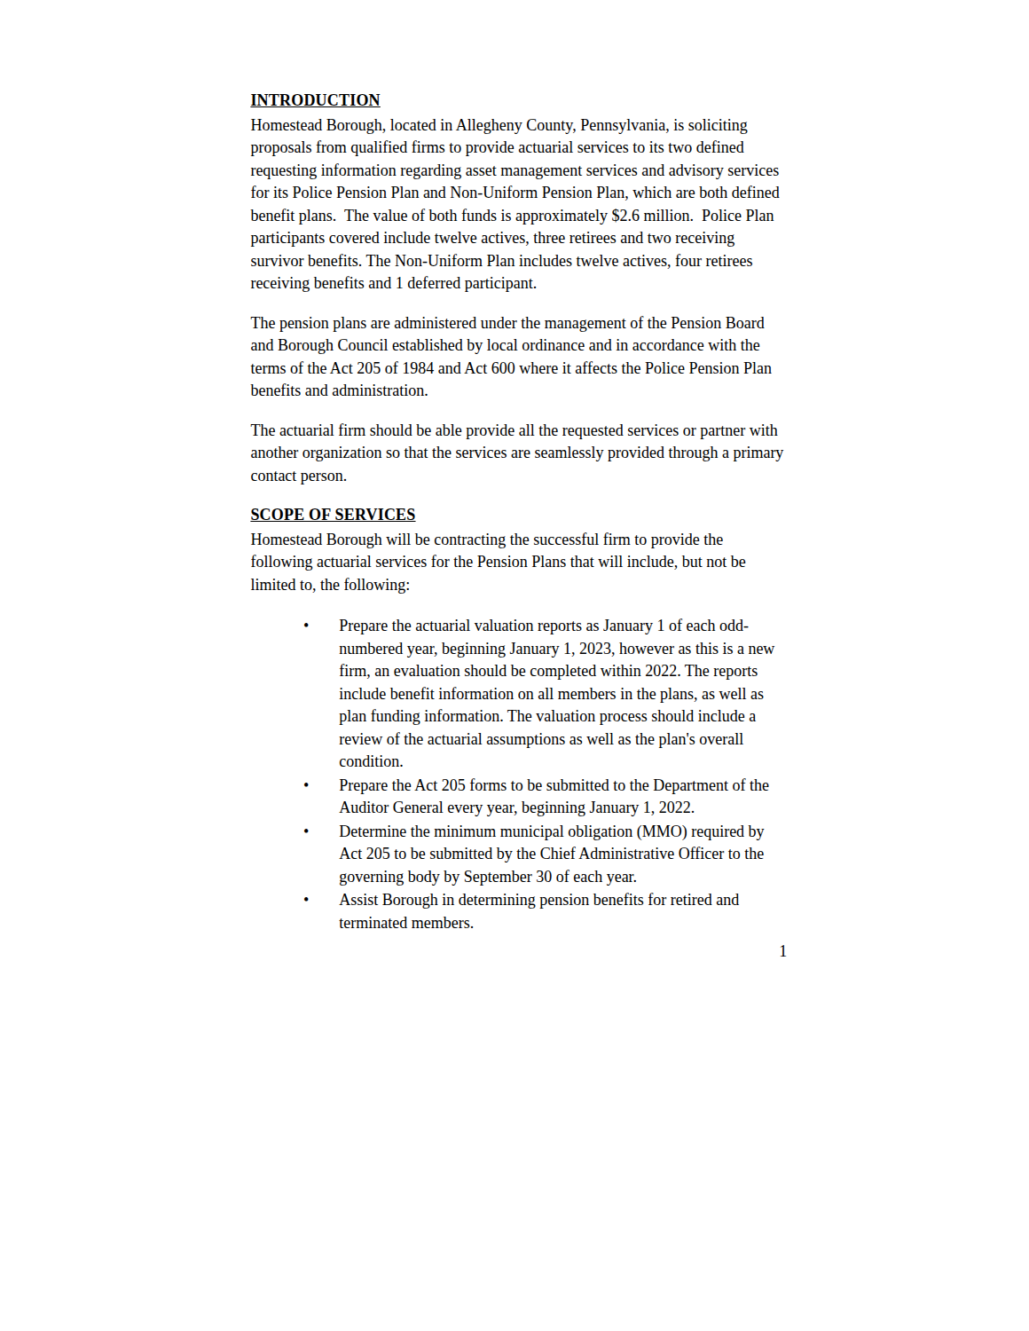INTRODUCTION
Homestead Borough, located in Allegheny County, Pennsylvania, is soliciting proposals from qualified firms to provide actuarial services to its two defined requesting information regarding asset management services and advisory services for its Police Pension Plan and Non-Uniform Pension Plan, which are both defined benefit plans. The value of both funds is approximately $2.6 million. Police Plan participants covered include twelve actives, three retirees and two receiving survivor benefits. The Non-Uniform Plan includes twelve actives, four retirees receiving benefits and 1 deferred participant.
The pension plans are administered under the management of the Pension Board and Borough Council established by local ordinance and in accordance with the terms of the Act 205 of 1984 and Act 600 where it affects the Police Pension Plan benefits and administration.
The actuarial firm should be able provide all the requested services or partner with another organization so that the services are seamlessly provided through a primary contact person.
SCOPE OF SERVICES
Homestead Borough will be contracting the successful firm to provide the following actuarial services for the Pension Plans that will include, but not be limited to, the following:
Prepare the actuarial valuation reports as January 1 of each odd-numbered year, beginning January 1, 2023, however as this is a new firm, an evaluation should be completed within 2022. The reports include benefit information on all members in the plans, as well as plan funding information. The valuation process should include a review of the actuarial assumptions as well as the plan's overall condition.
Prepare the Act 205 forms to be submitted to the Department of the Auditor General every year, beginning January 1, 2022.
Determine the minimum municipal obligation (MMO) required by Act 205 to be submitted by the Chief Administrative Officer to the governing body by September 30 of each year.
Assist Borough in determining pension benefits for retired and terminated members.
1